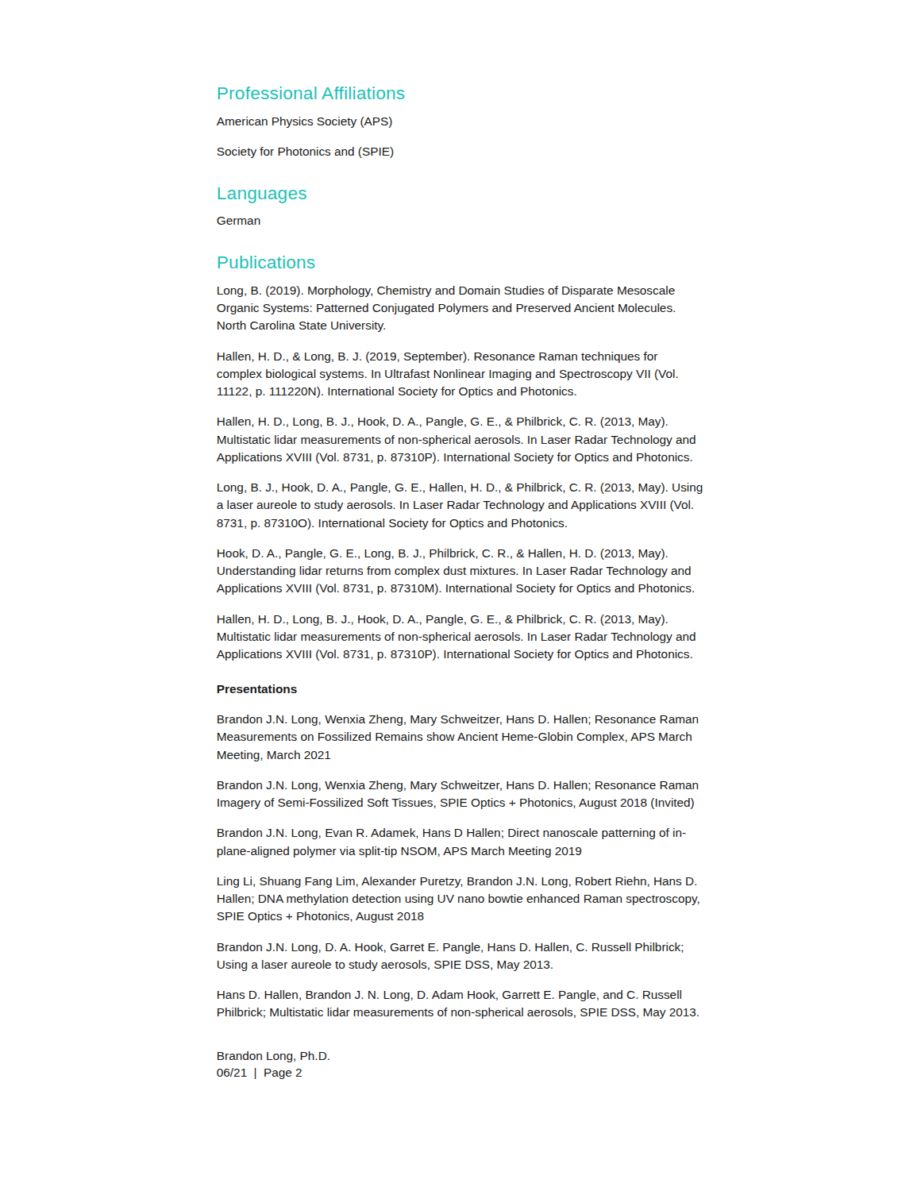Professional Affiliations
American Physics Society (APS)
Society for Photonics and (SPIE)
Languages
German
Publications
Long, B. (2019). Morphology, Chemistry and Domain Studies of Disparate Mesoscale Organic Systems: Patterned Conjugated Polymers and Preserved Ancient Molecules. North Carolina State University.
Hallen, H. D., & Long, B. J. (2019, September). Resonance Raman techniques for complex biological systems. In Ultrafast Nonlinear Imaging and Spectroscopy VII (Vol. 11122, p. 111220N). International Society for Optics and Photonics.
Hallen, H. D., Long, B. J., Hook, D. A., Pangle, G. E., & Philbrick, C. R. (2013, May). Multistatic lidar measurements of non-spherical aerosols. In Laser Radar Technology and Applications XVIII (Vol. 8731, p. 87310P). International Society for Optics and Photonics.
Long, B. J., Hook, D. A., Pangle, G. E., Hallen, H. D., & Philbrick, C. R. (2013, May). Using a laser aureole to study aerosols. In Laser Radar Technology and Applications XVIII (Vol. 8731, p. 87310O). International Society for Optics and Photonics.
Hook, D. A., Pangle, G. E., Long, B. J., Philbrick, C. R., & Hallen, H. D. (2013, May). Understanding lidar returns from complex dust mixtures. In Laser Radar Technology and Applications XVIII (Vol. 8731, p. 87310M). International Society for Optics and Photonics.
Hallen, H. D., Long, B. J., Hook, D. A., Pangle, G. E., & Philbrick, C. R. (2013, May). Multistatic lidar measurements of non-spherical aerosols. In Laser Radar Technology and Applications XVIII (Vol. 8731, p. 87310P). International Society for Optics and Photonics.
Presentations
Brandon J.N. Long, Wenxia Zheng, Mary Schweitzer, Hans D. Hallen; Resonance Raman Measurements on Fossilized Remains show Ancient Heme-Globin Complex, APS March Meeting, March 2021
Brandon J.N. Long, Wenxia Zheng, Mary Schweitzer, Hans D. Hallen; Resonance Raman Imagery of Semi-Fossilized Soft Tissues, SPIE Optics + Photonics, August 2018 (Invited)
Brandon J.N. Long, Evan R. Adamek, Hans D Hallen; Direct nanoscale patterning of in-plane-aligned polymer via split-tip NSOM, APS March Meeting 2019
Ling Li, Shuang Fang Lim, Alexander Puretzy, Brandon J.N. Long, Robert Riehn, Hans D. Hallen; DNA methylation detection using UV nano bowtie enhanced Raman spectroscopy, SPIE Optics + Photonics, August 2018
Brandon J.N. Long, D. A. Hook, Garret E. Pangle, Hans D. Hallen, C. Russell Philbrick; Using a laser aureole to study aerosols, SPIE DSS, May 2013.
Hans D. Hallen, Brandon J. N. Long, D. Adam Hook, Garrett E. Pangle, and C. Russell Philbrick; Multistatic lidar measurements of non-spherical aerosols, SPIE DSS, May 2013.
Brandon Long, Ph.D. 06/21|Page 2